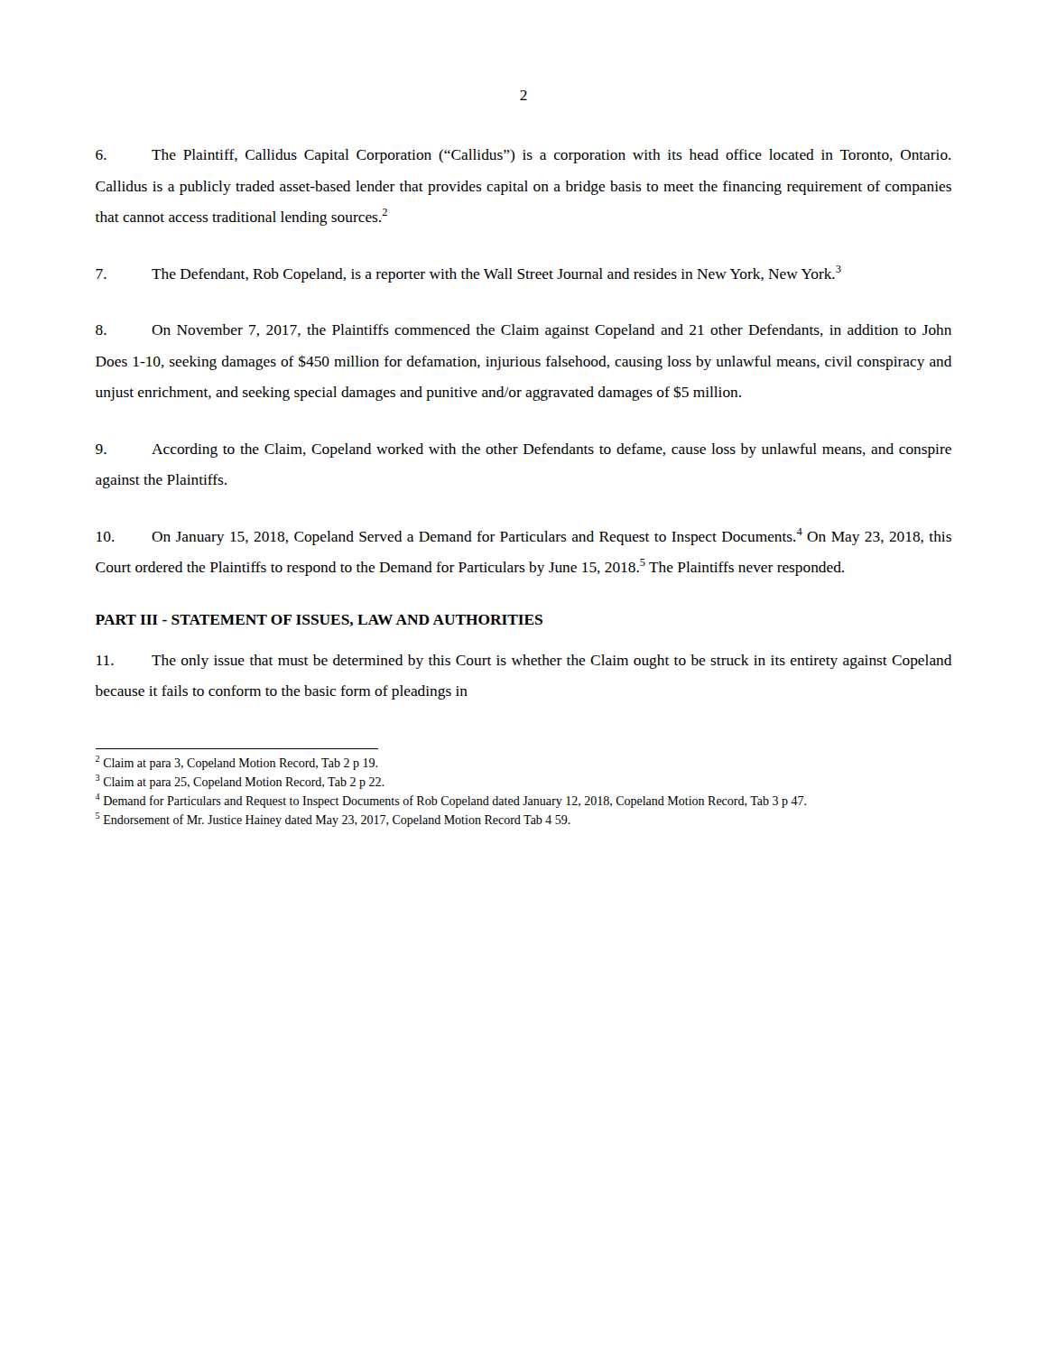2
6. The Plaintiff, Callidus Capital Corporation (“Callidus”) is a corporation with its head office located in Toronto, Ontario. Callidus is a publicly traded asset-based lender that provides capital on a bridge basis to meet the financing requirement of companies that cannot access traditional lending sources.2
7. The Defendant, Rob Copeland, is a reporter with the Wall Street Journal and resides in New York, New York.3
8. On November 7, 2017, the Plaintiffs commenced the Claim against Copeland and 21 other Defendants, in addition to John Does 1-10, seeking damages of $450 million for defamation, injurious falsehood, causing loss by unlawful means, civil conspiracy and unjust enrichment, and seeking special damages and punitive and/or aggravated damages of $5 million.
9. According to the Claim, Copeland worked with the other Defendants to defame, cause loss by unlawful means, and conspire against the Plaintiffs.
10. On January 15, 2018, Copeland Served a Demand for Particulars and Request to Inspect Documents.4 On May 23, 2018, this Court ordered the Plaintiffs to respond to the Demand for Particulars by June 15, 2018.5 The Plaintiffs never responded.
PART III - STATEMENT OF ISSUES, LAW AND AUTHORITIES
11. The only issue that must be determined by this Court is whether the Claim ought to be struck in its entirety against Copeland because it fails to conform to the basic form of pleadings in
2 Claim at para 3, Copeland Motion Record, Tab 2 p 19.
3 Claim at para 25, Copeland Motion Record, Tab 2 p 22.
4 Demand for Particulars and Request to Inspect Documents of Rob Copeland dated January 12, 2018, Copeland Motion Record, Tab 3 p 47.
5 Endorsement of Mr. Justice Hainey dated May 23, 2017, Copeland Motion Record Tab 4 59.